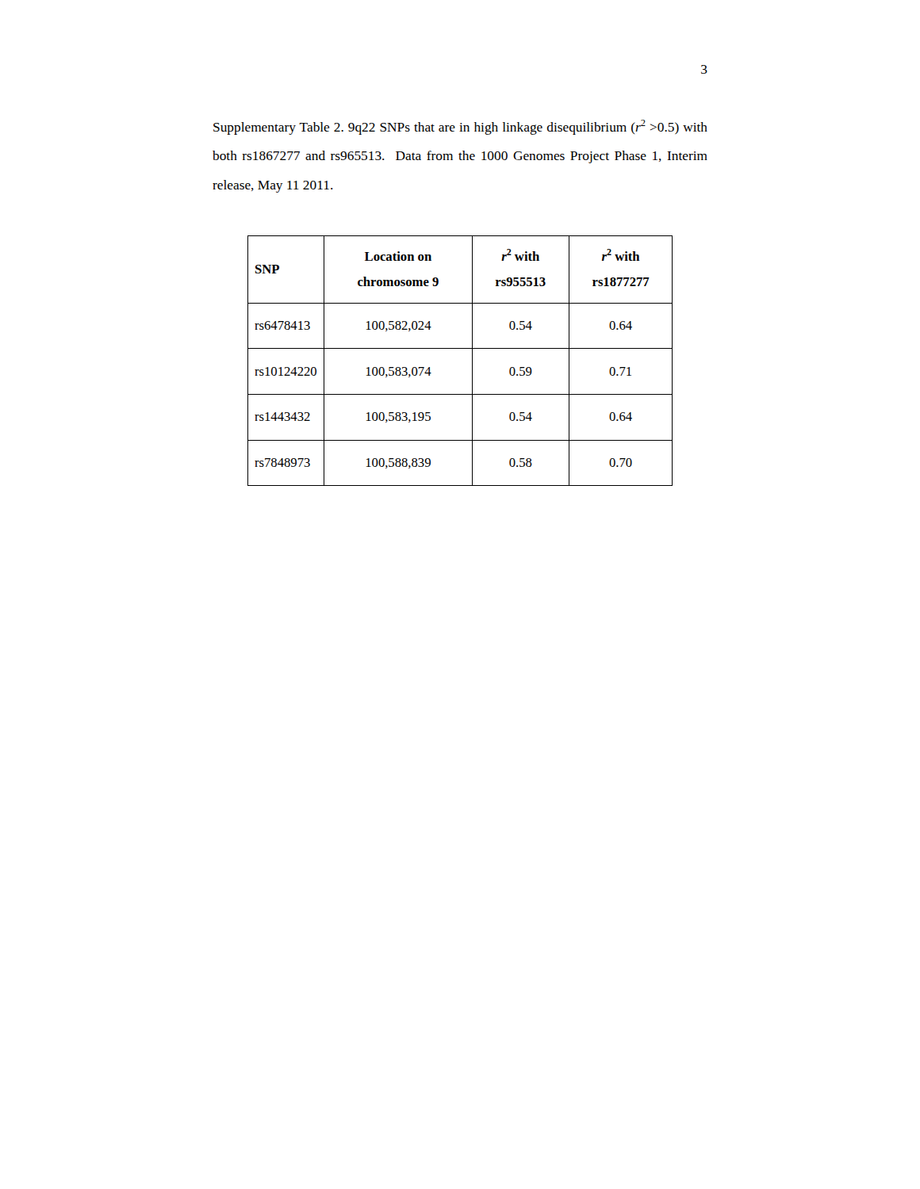3
Supplementary Table 2. 9q22 SNPs that are in high linkage disequilibrium (r2 >0.5) with both rs1867277 and rs965513. Data from the 1000 Genomes Project Phase 1, Interim release, May 11 2011.
| SNP | Location on chromosome 9 | r 2 with rs955513 | r 2 with rs1877277 |
| --- | --- | --- | --- |
| rs6478413 | 100,582,024 | 0.54 | 0.64 |
| rs10124220 | 100,583,074 | 0.59 | 0.71 |
| rs1443432 | 100,583,195 | 0.54 | 0.64 |
| rs7848973 | 100,588,839 | 0.58 | 0.70 |